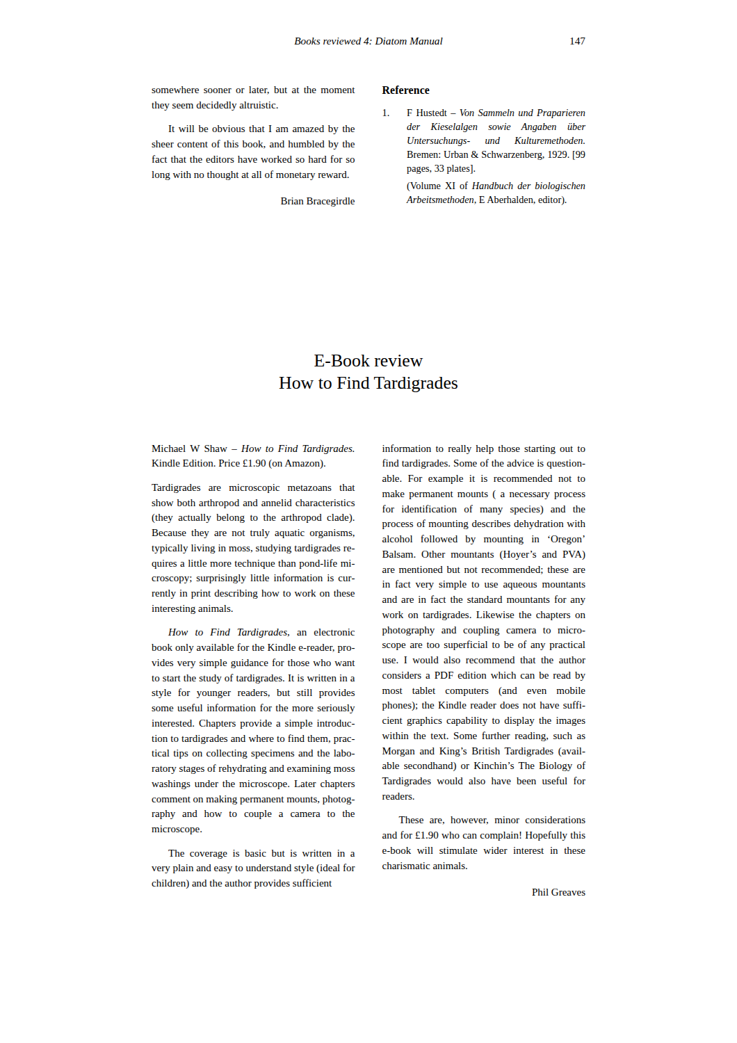Books reviewed 4: Diatom Manual 147
somewhere sooner or later, but at the moment they seem decidedly altruistic.
It will be obvious that I am amazed by the sheer content of this book, and humbled by the fact that the editors have worked so hard for so long with no thought at all of monetary reward.
Brian Bracegirdle
Reference
1.
F Hustedt – Von Sammeln und Praparieren der Kieselalgen sowie Angaben über Untersuchungs- und Kulturemethoden. Bremen: Urban & Schwarzenberg, 1929. [99 pages, 33 plates].
(Volume XI of Handbuch der biologischen Arbeitsmethoden, E Aberhalden, editor).
E-Book review How to Find Tardigrades
Michael W Shaw – How to Find Tardigrades. Kindle Edition. Price £1.90 (on Amazon).
Tardigrades are microscopic metazoans that show both arthropod and annelid characteristics (they actually belong to the arthropod clade). Because they are not truly aquatic organisms, typically living in moss, studying tardigrades requires a little more technique than pond-life microscopy; surprisingly little information is currently in print describing how to work on these interesting animals.
How to Find Tardigrades, an electronic book only available for the Kindle e-reader, provides very simple guidance for those who want to start the study of tardigrades. It is written in a style for younger readers, but still provides some useful information for the more seriously interested. Chapters provide a simple introduction to tardigrades and where to find them, practical tips on collecting specimens and the laboratory stages of rehydrating and examining moss washings under the microscope. Later chapters comment on making permanent mounts, photography and how to couple a camera to the microscope.
The coverage is basic but is written in a very plain and easy to understand style (ideal for children) and the author provides sufficient
information to really help those starting out to find tardigrades. Some of the advice is questionable. For example it is recommended not to make permanent mounts ( a necessary process for identification of many species) and the process of mounting describes dehydration with alcohol followed by mounting in ‘Oregon’ Balsam. Other mountants (Hoyer’s and PVA) are mentioned but not recommended; these are in fact very simple to use aqueous mountants and are in fact the standard mountants for any work on tardigrades. Likewise the chapters on photography and coupling camera to microscope are too superficial to be of any practical use. I would also recommend that the author considers a PDF edition which can be read by most tablet computers (and even mobile phones); the Kindle reader does not have sufficient graphics capability to display the images within the text. Some further reading, such as Morgan and King’s British Tardigrades (available secondhand) or Kinchin’s The Biology of Tardigrades would also have been useful for readers.
These are, however, minor considerations and for £1.90 who can complain! Hopefully this e-book will stimulate wider interest in these charismatic animals.
Phil Greaves